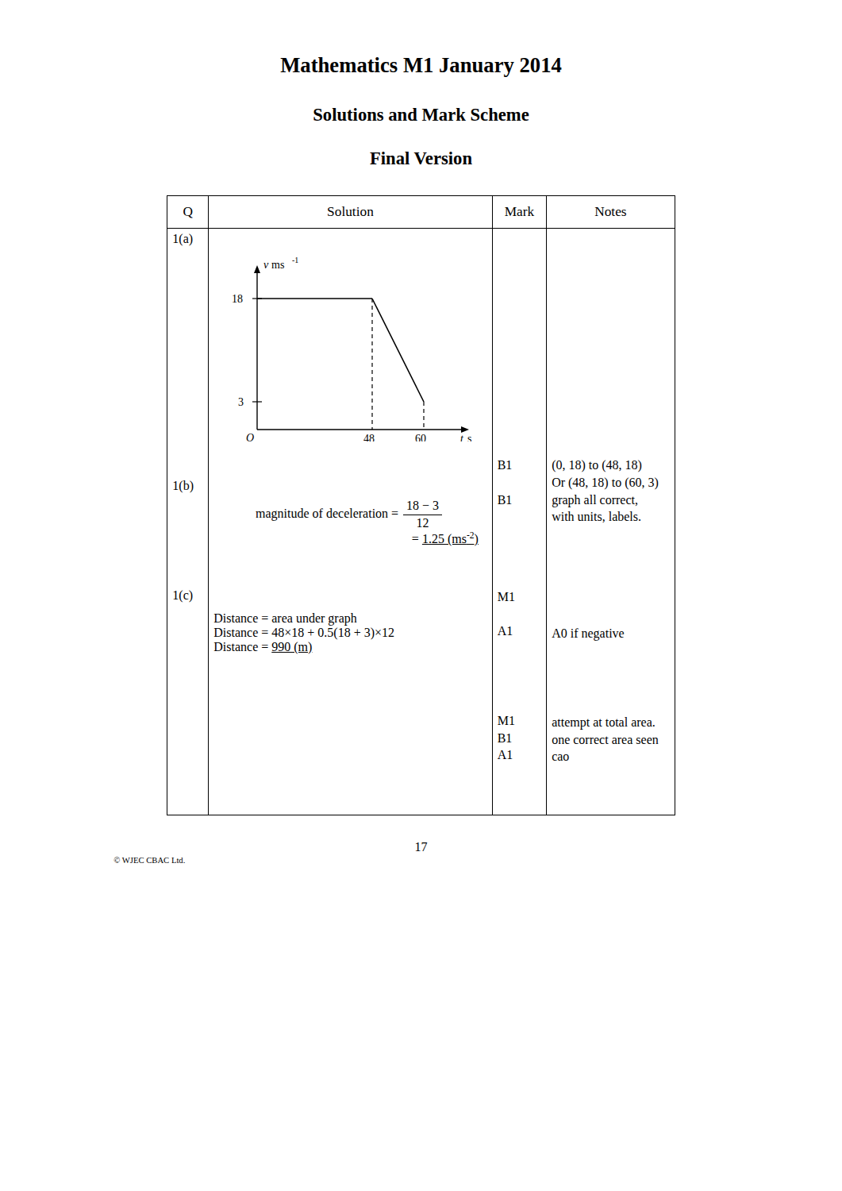Mathematics M1 January 2014
Solutions and Mark Scheme
Final Version
| Q | Solution | Mark | Notes |
| --- | --- | --- | --- |
| 1(a) 1(b) 1(c) | v ms -1 t s O 18 3 48 60 magnitude of deceleration = 18 − 3 12 = 1.25 (ms -2 ) Distance = area under graph Distance = 48×18 + 0.5(18 + 3)×12 Distance = 990 (m) | B1 B1 M1 A1 M1 B1 A1 | (0, 18) to (48, 18) Or (48, 18) to (60, 3) graph all correct, with units, labels. A0 if negative attempt at total area. one correct area seen cao |
17
© WJEC CBAC Ltd.